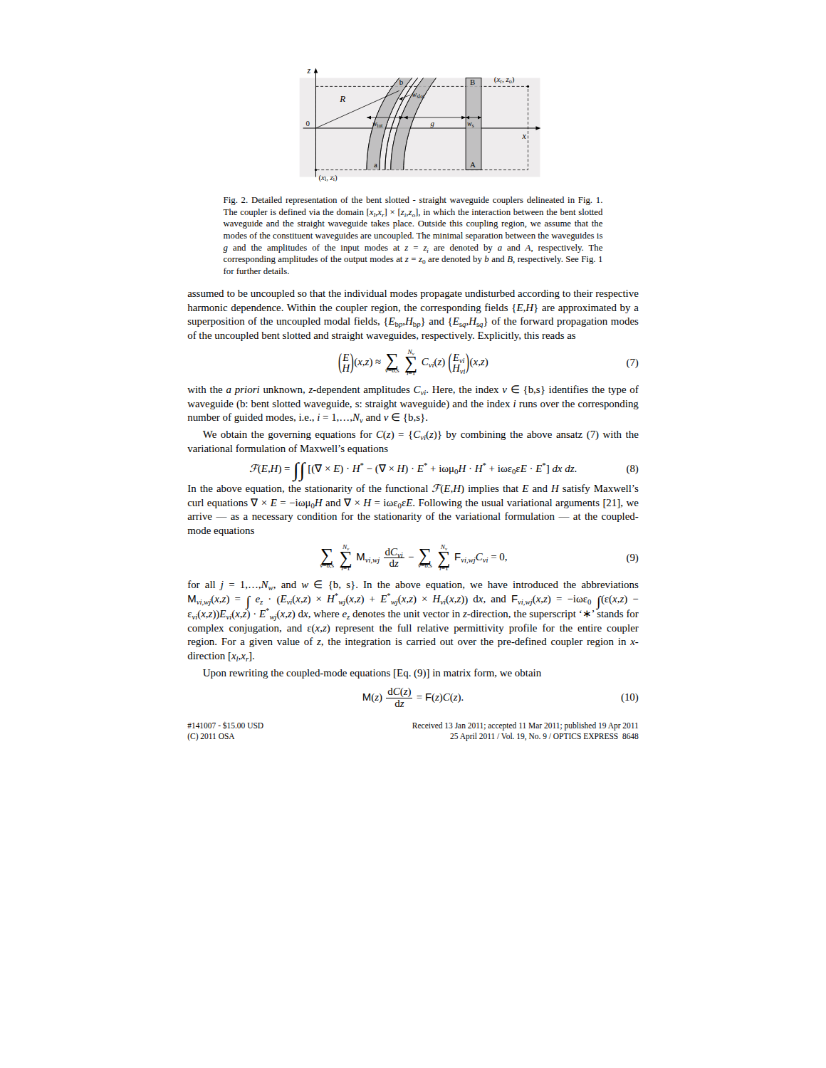z x 0 R a b A B wslot wtot g ws (xr, zo) (xl, zi)
Fig. 2. Detailed representation of the bent slotted - straight waveguide couplers delineated in Fig. 1. The coupler is defined via the domain [xl,xr] × [zi,zo], in which the interaction between the bent slotted waveguide and the straight waveguide takes place. Outside this coupling region, we assume that the modes of the constituent waveguides are uncoupled. The minimal separation between the waveguides is g and the amplitudes of the input modes at z = zi are denoted by a and A, respectively. The corresponding amplitudes of the output modes at z = z0 are denoted by b and B, respectively. See Fig. 1 for further details.
assumed to be uncoupled so that the individual modes propagate undisturbed according to their respective harmonic dependence. Within the coupler region, the corresponding fields {E,H} are approximated by a superposition of the uncoupled modal fields, {Ebp,Hbp} and {Esq,Hsq} of the forward propagation modes of the uncoupled bent slotted and straight waveguides, respectively. Explicitly, this reads as
(EH)(x,z) ≈ ∑v=b,s Nv∑i=1 Cvi(z) (Evi Hvi)(x,z)
(7)
with the a priori unknown, z-dependent amplitudes Cvi. Here, the index v ∈ {b,s} identifies the type of waveguide (b: bent slotted waveguide, s: straight waveguide) and the index i runs over the corresponding number of guided modes, i.e., i = 1,…,Nv and v ∈ {b,s}.
We obtain the governing equations for C(z) = {Cvi(z)} by combining the above ansatz (7) with the variational formulation of Maxwell’s equations
ℱ(E,H) = ∫∫ [(∇ × E) · H* − (∇ × H) · E* + iωμ0H · H* + iωε0εE · E*] dx dz.
(8)
In the above equation, the stationarity of the functional ℱ(E,H) implies that E and H satisfy Maxwell’s curl equations ∇ × E = −iωμ0H and ∇ × H = iωε0εE. Following the usual variational arguments [21], we arrive — as a necessary condition for the stationarity of the variational formulation — at the coupled-mode equations
∑v=b,s Nv∑i=1 Mvi,wj dCvi dz − ∑v=b,s Nv∑i=1 Fvi,wjCvi = 0,
(9)
for all j = 1,…,Nw, and w ∈ {b, s}. In the above equation, we have introduced the abbreviations Mvi,wj(x,z) = ∫ ez · (Evi(x,z) × H*wj(x,z) + E*wj(x,z) × Hvi(x,z)) dx, and Fvi,wj(x,z) = −iωε0 ∫(ε(x,z) − εvi(x,z))Evi(x,z) · E*wj(x,z) dx, where ez denotes the unit vector in z-direction, the superscript ‘∗’ stands for complex conjugation, and ε(x,z) represent the full relative permittivity profile for the entire coupler region. For a given value of z, the integration is carried out over the pre-defined coupler region in x-direction [xl,xr].
Upon rewriting the coupled-mode equations [Eq. (9)] in matrix form, we obtain
M(z) dC(z) dz = F(z)C(z).
(10)
| #141007 - $15.00 USD | Received 13 Jan 2011; accepted 11 Mar 2011; published 19 Apr 2011 |
| (C) 2011 OSA | 25 April 2011 / Vol. 19, No. 9 / OPTICS EXPRESS 8648 |